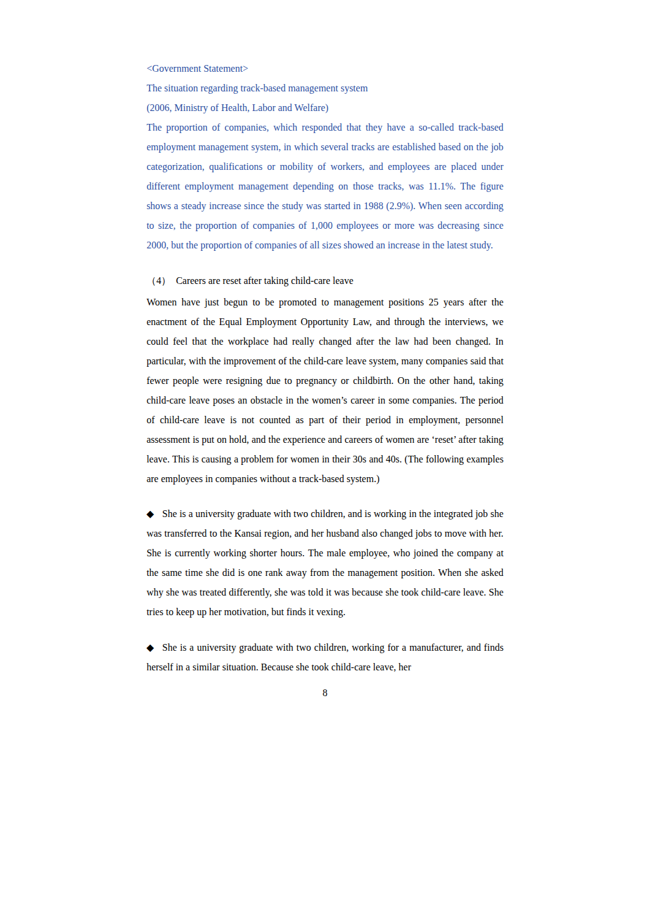<Government Statement>
The situation regarding track-based management system
(2006, Ministry of Health, Labor and Welfare)
The proportion of companies, which responded that they have a so-called track-based employment management system, in which several tracks are established based on the job categorization, qualifications or mobility of workers, and employees are placed under different employment management depending on those tracks, was 11.1%. The figure shows a steady increase since the study was started in 1988 (2.9%). When seen according to size, the proportion of companies of 1,000 employees or more was decreasing since 2000, but the proportion of companies of all sizes showed an increase in the latest study.
（4） Careers are reset after taking child-care leave
Women have just begun to be promoted to management positions 25 years after the enactment of the Equal Employment Opportunity Law, and through the interviews, we could feel that the workplace had really changed after the law had been changed. In particular, with the improvement of the child-care leave system, many companies said that fewer people were resigning due to pregnancy or childbirth. On the other hand, taking child-care leave poses an obstacle in the women’s career in some companies. The period of child-care leave is not counted as part of their period in employment, personnel assessment is put on hold, and the experience and careers of women are ‘reset’ after taking leave. This is causing a problem for women in their 30s and 40s. (The following examples are employees in companies without a track-based system.)
◆She is a university graduate with two children, and is working in the integrated job she was transferred to the Kansai region, and her husband also changed jobs to move with her. She is currently working shorter hours. The male employee, who joined the company at the same time she did is one rank away from the management position. When she asked why she was treated differently, she was told it was because she took child-care leave. She tries to keep up her motivation, but finds it vexing.
◆She is a university graduate with two children, working for a manufacturer, and finds herself in a similar situation. Because she took child-care leave, her
8